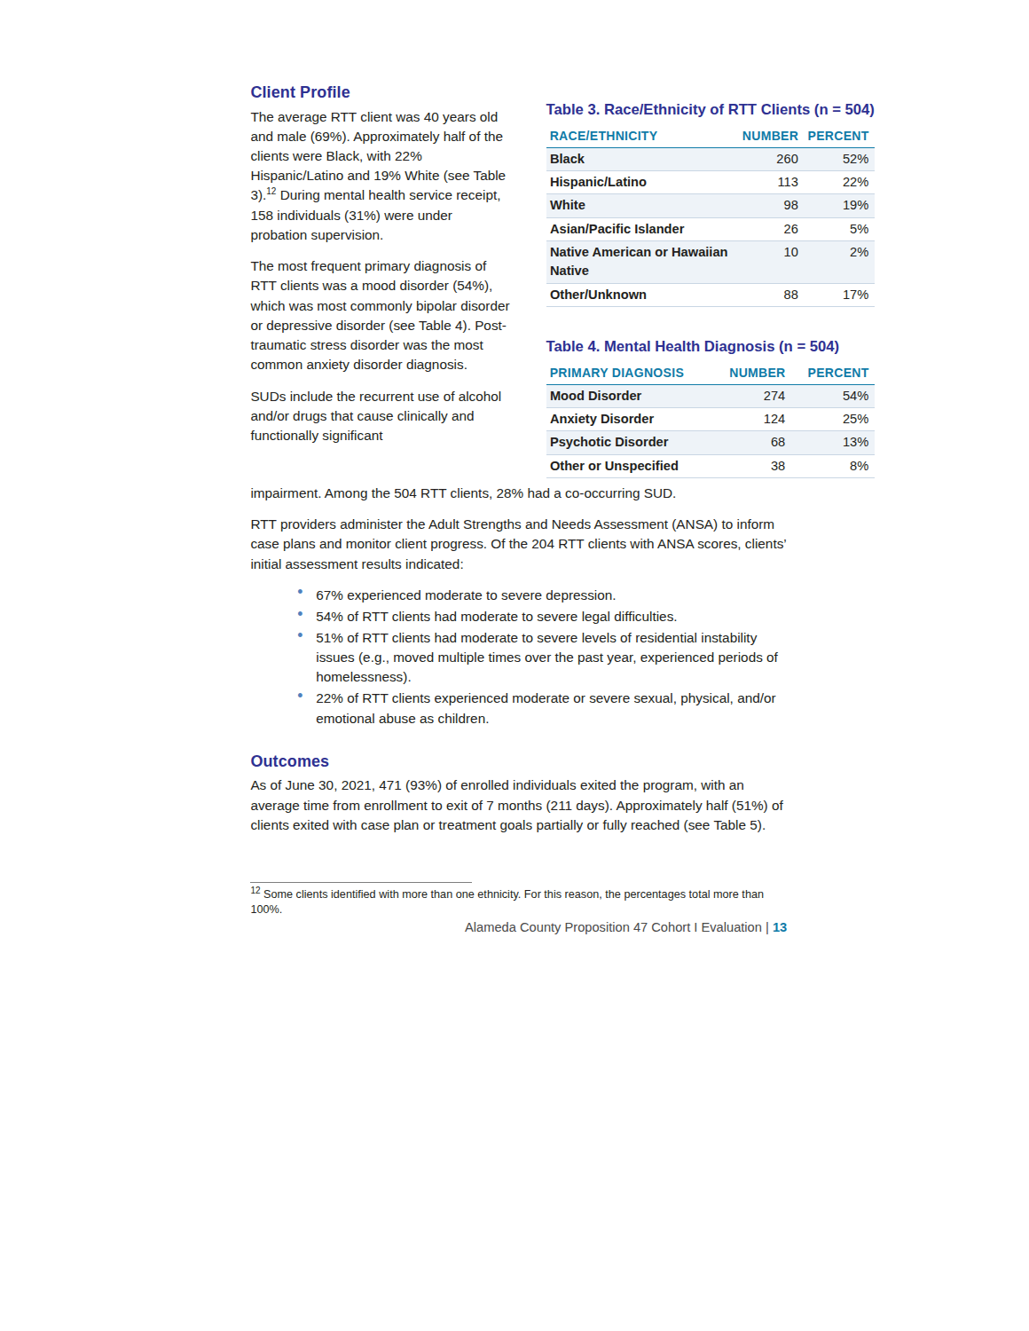Client Profile
The average RTT client was 40 years old and male (69%). Approximately half of the clients were Black, with 22% Hispanic/Latino and 19% White (see Table 3).12 During mental health service receipt, 158 individuals (31%) were under probation supervision.
The most frequent primary diagnosis of RTT clients was a mood disorder (54%), which was most commonly bipolar disorder or depressive disorder (see Table 4). Post-traumatic stress disorder was the most common anxiety disorder diagnosis.
SUDs include the recurrent use of alcohol and/or drugs that cause clinically and functionally significant
Table 3. Race/Ethnicity of RTT Clients (n = 504)
| RACE/ETHNICITY | NUMBER | PERCENT |
| --- | --- | --- |
| Black | 260 | 52% |
| Hispanic/Latino | 113 | 22% |
| White | 98 | 19% |
| Asian/Pacific Islander | 26 | 5% |
| Native American or Hawaiian Native | 10 | 2% |
| Other/Unknown | 88 | 17% |
Table 4. Mental Health Diagnosis (n = 504)
| PRIMARY DIAGNOSIS | NUMBER | PERCENT |
| --- | --- | --- |
| Mood Disorder | 274 | 54% |
| Anxiety Disorder | 124 | 25% |
| Psychotic Disorder | 68 | 13% |
| Other or Unspecified | 38 | 8% |
impairment. Among the 504 RTT clients, 28% had a co-occurring SUD.
RTT providers administer the Adult Strengths and Needs Assessment (ANSA) to inform case plans and monitor client progress. Of the 204 RTT clients with ANSA scores, clients’ initial assessment results indicated:
67% experienced moderate to severe depression.
54% of RTT clients had moderate to severe legal difficulties.
51% of RTT clients had moderate to severe levels of residential instability issues (e.g., moved multiple times over the past year, experienced periods of homelessness).
22% of RTT clients experienced moderate or severe sexual, physical, and/or emotional abuse as children.
Outcomes
As of June 30, 2021, 471 (93%) of enrolled individuals exited the program, with an average time from enrollment to exit of 7 months (211 days). Approximately half (51%) of clients exited with case plan or treatment goals partially or fully reached (see Table 5).
12 Some clients identified with more than one ethnicity. For this reason, the percentages total more than 100%.
Alameda County Proposition 47 Cohort I Evaluation | 13